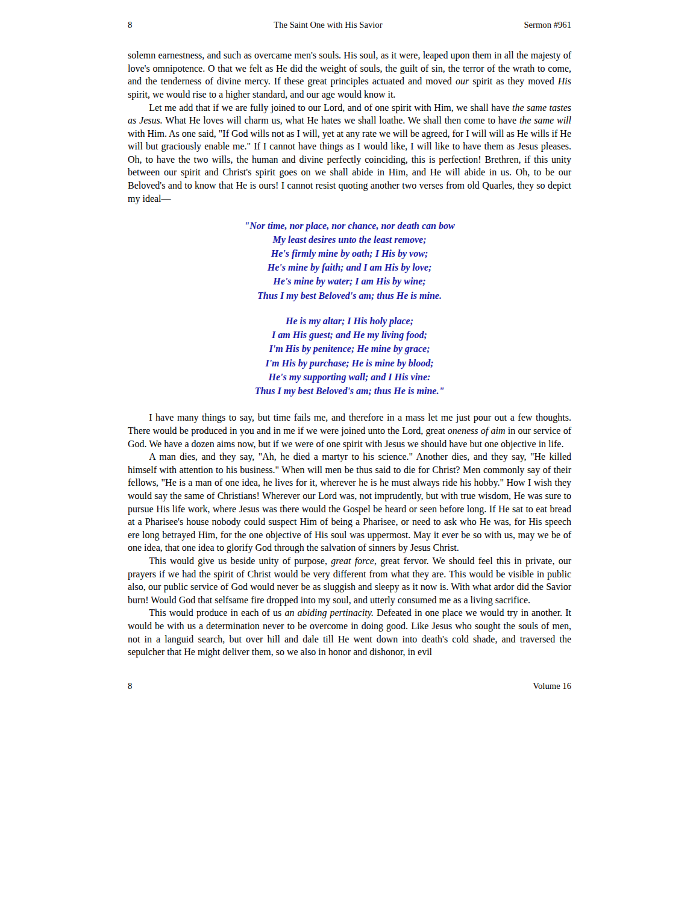8 The Saint One with His Savior Sermon #961
solemn earnestness, and such as overcame men's souls. His soul, as it were, leaped upon them in all the majesty of love's omnipotence. O that we felt as He did the weight of souls, the guilt of sin, the terror of the wrath to come, and the tenderness of divine mercy. If these great principles actuated and moved our spirit as they moved His spirit, we would rise to a higher standard, and our age would know it.
Let me add that if we are fully joined to our Lord, and of one spirit with Him, we shall have the same tastes as Jesus. What He loves will charm us, what He hates we shall loathe. We shall then come to have the same will with Him. As one said, "If God wills not as I will, yet at any rate we will be agreed, for I will will as He wills if He will but graciously enable me." If I cannot have things as I would like, I will like to have them as Jesus pleases. Oh, to have the two wills, the human and divine perfectly coinciding, this is perfection! Brethren, if this unity between our spirit and Christ's spirit goes on we shall abide in Him, and He will abide in us. Oh, to be our Beloved's and to know that He is ours! I cannot resist quoting another two verses from old Quarles, they so depict my ideal—
"Nor time, nor place, nor chance, nor death can bow
My least desires unto the least remove;
He's firmly mine by oath; I His by vow;
He's mine by faith; and I am His by love;
He's mine by water; I am His by wine;
Thus I my best Beloved's am; thus He is mine.
He is my altar; I His holy place;
I am His guest; and He my living food;
I'm His by penitence; He mine by grace;
I'm His by purchase; He is mine by blood;
He's my supporting wall; and I His vine:
Thus I my best Beloved's am; thus He is mine."
I have many things to say, but time fails me, and therefore in a mass let me just pour out a few thoughts. There would be produced in you and in me if we were joined unto the Lord, great oneness of aim in our service of God. We have a dozen aims now, but if we were of one spirit with Jesus we should have but one objective in life.
A man dies, and they say, "Ah, he died a martyr to his science." Another dies, and they say, "He killed himself with attention to his business." When will men be thus said to die for Christ? Men commonly say of their fellows, "He is a man of one idea, he lives for it, wherever he is he must always ride his hobby." How I wish they would say the same of Christians! Wherever our Lord was, not imprudently, but with true wisdom, He was sure to pursue His life work, where Jesus was there would the Gospel be heard or seen before long. If He sat to eat bread at a Pharisee's house nobody could suspect Him of being a Pharisee, or need to ask who He was, for His speech ere long betrayed Him, for the one objective of His soul was uppermost. May it ever be so with us, may we be of one idea, that one idea to glorify God through the salvation of sinners by Jesus Christ.
This would give us beside unity of purpose, great force, great fervor. We should feel this in private, our prayers if we had the spirit of Christ would be very different from what they are. This would be visible in public also, our public service of God would never be as sluggish and sleepy as it now is. With what ardor did the Savior burn! Would God that selfsame fire dropped into my soul, and utterly consumed me as a living sacrifice.
This would produce in each of us an abiding pertinacity. Defeated in one place we would try in another. It would be with us a determination never to be overcome in doing good. Like Jesus who sought the souls of men, not in a languid search, but over hill and dale till He went down into death's cold shade, and traversed the sepulcher that He might deliver them, so we also in honor and dishonor, in evil
8 Volume 16